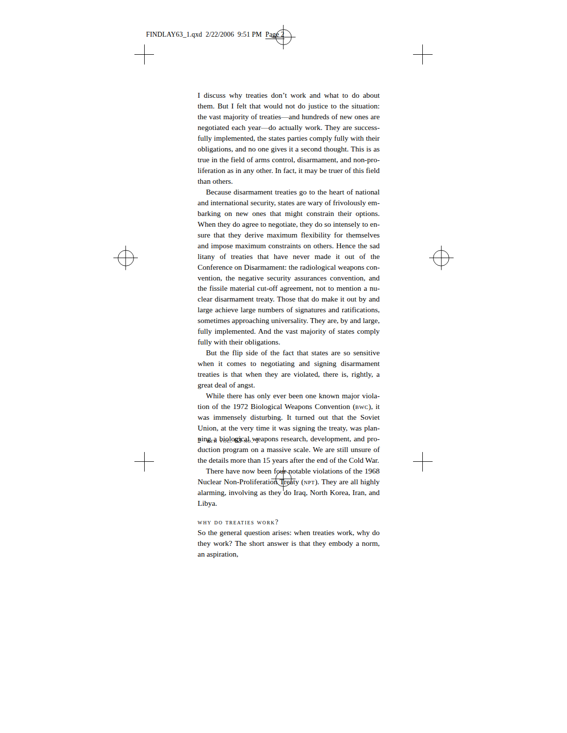FINDLAY63_1.qxd 2/22/2006 9:51 PM Page 2
I discuss why treaties don’t work and what to do about them. But I felt that would not do justice to the situation: the vast majority of treaties—and hundreds of new ones are negotiated each year—do actually work. They are successfully implemented, the states parties comply fully with their obligations, and no one gives it a second thought. This is as true in the field of arms control, disarmament, and non-proliferation as in any other. In fact, it may be truer of this field than others.
Because disarmament treaties go to the heart of national and international security, states are wary of frivolously embarking on new ones that might constrain their options. When they do agree to negotiate, they do so intensely to ensure that they derive maximum flexibility for themselves and impose maximum constraints on others. Hence the sad litany of treaties that have never made it out of the Conference on Disarmament: the radiological weapons convention, the negative security assurances convention, and the fissile material cut-off agreement, not to mention a nuclear disarmament treaty. Those that do make it out by and large achieve large numbers of signatures and ratifications, sometimes approaching universality. They are, by and large, fully implemented. And the vast majority of states comply fully with their obligations.
But the flip side of the fact that states are so sensitive when it comes to negotiating and signing disarmament treaties is that when they are violated, there is, rightly, a great deal of angst.
While there has only ever been one known major violation of the 1972 Biological Weapons Convention (bwc), it was immensely disturbing. It turned out that the Soviet Union, at the very time it was signing the treaty, was planning a biological weapons research, development, and production program on a massive scale. We are still unsure of the details more than 15 years after the end of the Cold War.
There have now been four notable violations of the 1968 Nuclear Non-Proliferation Treaty (npt). They are all highly alarming, involving as they do Iraq, North Korea, Iran, and Libya.
why do treaties work?
So the general question arises: when treaties work, why do they work? The short answer is that they embody a norm, an aspiration,
2 bth vol. 63 no. 1